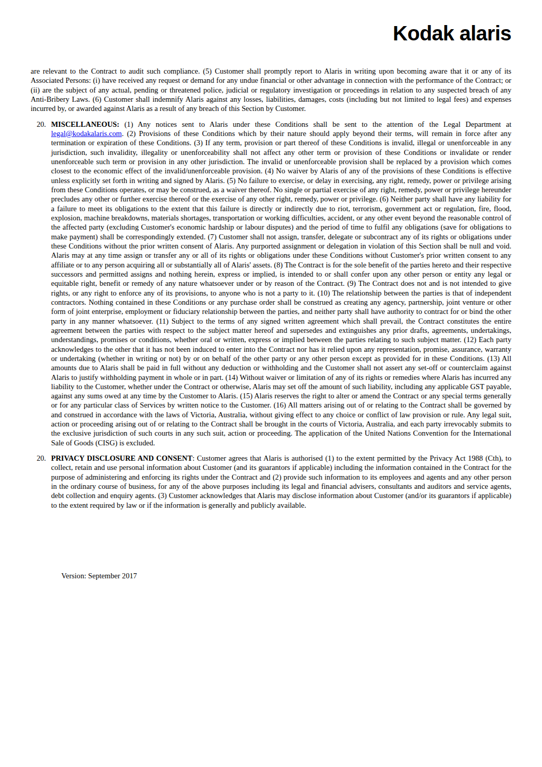Kodak alaris
are relevant to the Contract to audit such compliance. (5) Customer shall promptly report to Alaris in writing upon becoming aware that it or any of its Associated Persons: (i) have received any request or demand for any undue financial or other advantage in connection with the performance of the Contract; or (ii) are the subject of any actual, pending or threatened police, judicial or regulatory investigation or proceedings in relation to any suspected breach of any Anti-Bribery Laws. (6) Customer shall indemnify Alaris against any losses, liabilities, damages, costs (including but not limited to legal fees) and expenses incurred by, or awarded against Alaris as a result of any breach of this Section by Customer.
20.
MISCELLANEOUS: (1) Any notices sent to Alaris under these Conditions shall be sent to the attention of the Legal Department at legal@kodakalaris.com. (2) Provisions of these Conditions which by their nature should apply beyond their terms, will remain in force after any termination or expiration of these Conditions. (3) If any term, provision or part thereof of these Conditions is invalid, illegal or unenforceable in any jurisdiction, such invalidity, illegality or unenforceability shall not affect any other term or provision of these Conditions or invalidate or render unenforceable such term or provision in any other jurisdiction. The invalid or unenforceable provision shall be replaced by a provision which comes closest to the economic effect of the invalid/unenforceable provision. (4) No waiver by Alaris of any of the provisions of these Conditions is effective unless explicitly set forth in writing and signed by Alaris. (5) No failure to exercise, or delay in exercising, any right, remedy, power or privilege arising from these Conditions operates, or may be construed, as a waiver thereof. No single or partial exercise of any right, remedy, power or privilege hereunder precludes any other or further exercise thereof or the exercise of any other right, remedy, power or privilege. (6) Neither party shall have any liability for a failure to meet its obligations to the extent that this failure is directly or indirectly due to riot, terrorism, government act or regulation, fire, flood, explosion, machine breakdowns, materials shortages, transportation or working difficulties, accident, or any other event beyond the reasonable control of the affected party (excluding Customer's economic hardship or labour disputes) and the period of time to fulfil any obligations (save for obligations to make payment) shall be correspondingly extended. (7) Customer shall not assign, transfer, delegate or subcontract any of its rights or obligations under these Conditions without the prior written consent of Alaris. Any purported assignment or delegation in violation of this Section shall be null and void. Alaris may at any time assign or transfer any or all of its rights or obligations under these Conditions without Customer's prior written consent to any affiliate or to any person acquiring all or substantially all of Alaris' assets. (8) The Contract is for the sole benefit of the parties hereto and their respective successors and permitted assigns and nothing herein, express or implied, is intended to or shall confer upon any other person or entity any legal or equitable right, benefit or remedy of any nature whatsoever under or by reason of the Contract. (9) The Contract does not and is not intended to give rights, or any right to enforce any of its provisions, to anyone who is not a party to it. (10) The relationship between the parties is that of independent contractors. Nothing contained in these Conditions or any purchase order shall be construed as creating any agency, partnership, joint venture or other form of joint enterprise, employment or fiduciary relationship between the parties, and neither party shall have authority to contract for or bind the other party in any manner whatsoever. (11) Subject to the terms of any signed written agreement which shall prevail, the Contract constitutes the entire agreement between the parties with respect to the subject matter hereof and supersedes and extinguishes any prior drafts, agreements, undertakings, understandings, promises or conditions, whether oral or written, express or implied between the parties relating to such subject matter. (12) Each party acknowledges to the other that it has not been induced to enter into the Contract nor has it relied upon any representation, promise, assurance, warranty or undertaking (whether in writing or not) by or on behalf of the other party or any other person except as provided for in these Conditions. (13) All amounts due to Alaris shall be paid in full without any deduction or withholding and the Customer shall not assert any set-off or counterclaim against Alaris to justify withholding payment in whole or in part. (14) Without waiver or limitation of any of its rights or remedies where Alaris has incurred any liability to the Customer, whether under the Contract or otherwise, Alaris may set off the amount of such liability, including any applicable GST payable, against any sums owed at any time by the Customer to Alaris. (15) Alaris reserves the right to alter or amend the Contract or any special terms generally or for any particular class of Services by written notice to the Customer. (16) All matters arising out of or relating to the Contract shall be governed by and construed in accordance with the laws of Victoria, Australia, without giving effect to any choice or conflict of law provision or rule. Any legal suit, action or proceeding arising out of or relating to the Contract shall be brought in the courts of Victoria, Australia, and each party irrevocably submits to the exclusive jurisdiction of such courts in any such suit, action or proceeding. The application of the United Nations Convention for the International Sale of Goods (CISG) is excluded.
20.
PRIVACY DISCLOSURE AND CONSENT: Customer agrees that Alaris is authorised (1) to the extent permitted by the Privacy Act 1988 (Cth), to collect, retain and use personal information about Customer (and its guarantors if applicable) including the information contained in the Contract for the purpose of administering and enforcing its rights under the Contract and (2) provide such information to its employees and agents and any other person in the ordinary course of business, for any of the above purposes including its legal and financial advisers, consultants and auditors and service agents, debt collection and enquiry agents. (3) Customer acknowledges that Alaris may disclose information about Customer (and/or its guarantors if applicable) to the extent required by law or if the information is generally and publicly available.
Version: September 2017